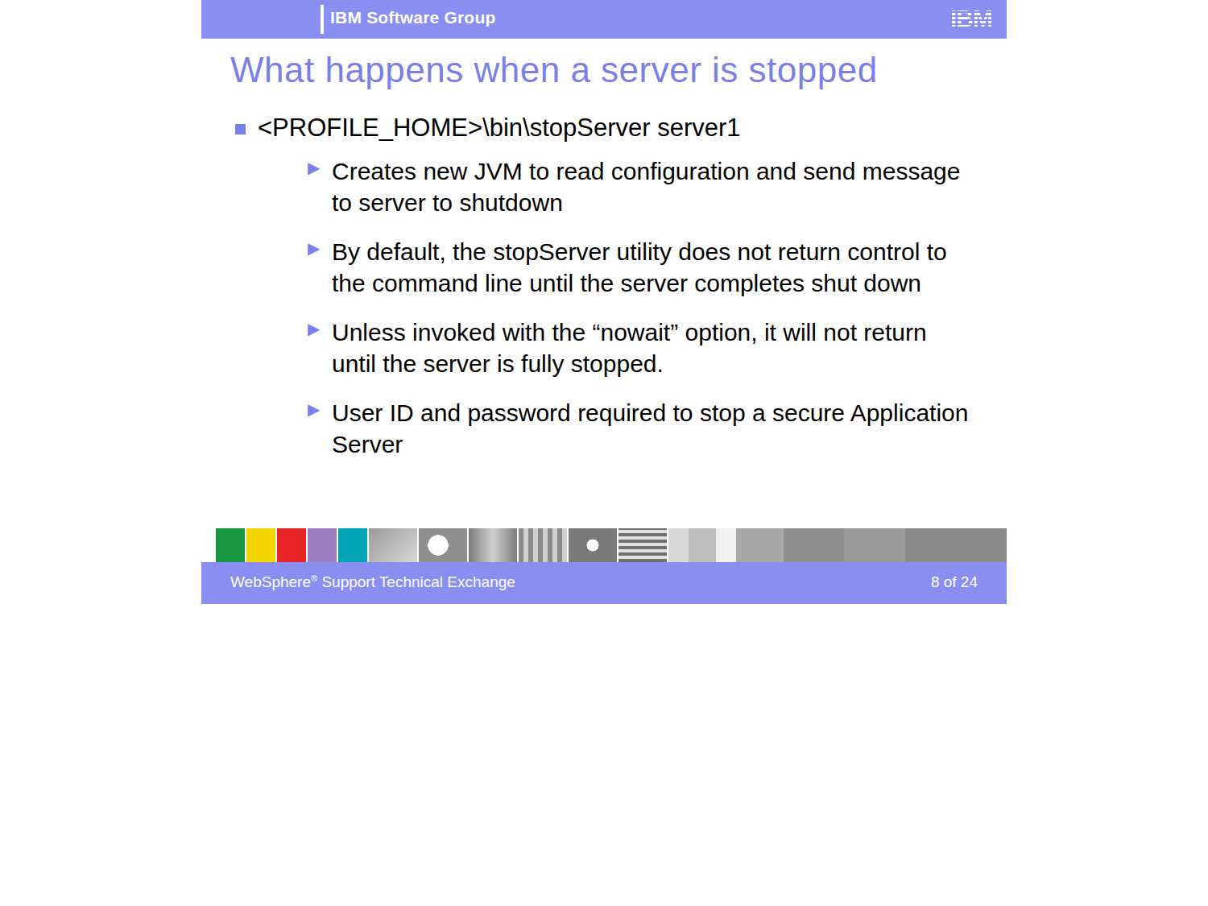IBM Software Group
IBM
What happens when a server is stopped
<PROFILE_HOME>\bin\stopServer server1
Creates new JVM to read configuration and send message to server to shutdown
By default, the stopServer utility does not return control to the command line until the server completes shut down
Unless invoked with the “nowait” option, it will not return until the server is fully stopped.
User ID and password required to stop a secure Application Server
WebSphere® Support Technical Exchange
8 of 24